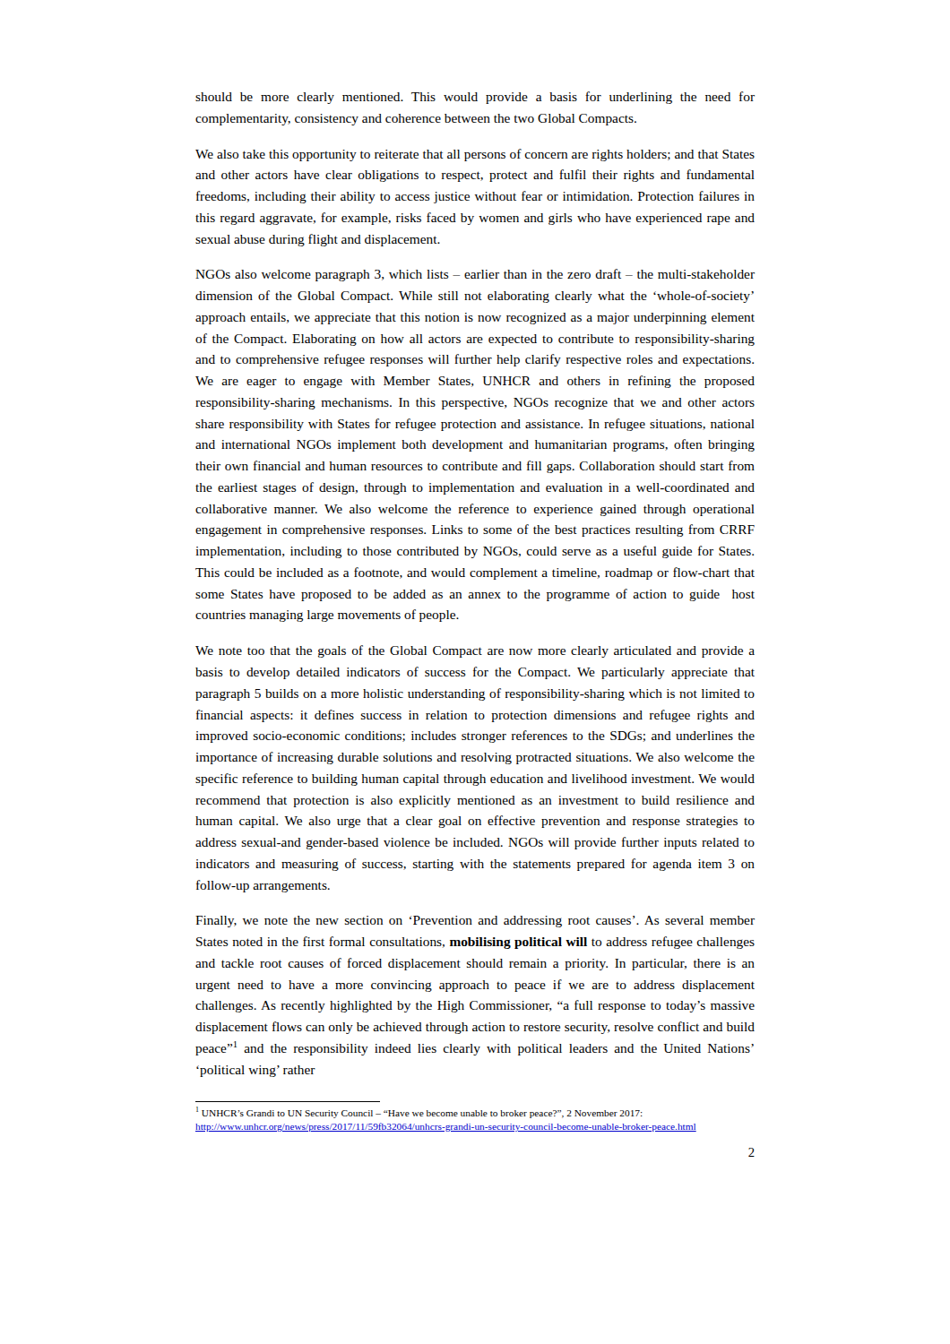should be more clearly mentioned. This would provide a basis for underlining the need for complementarity, consistency and coherence between the two Global Compacts.
We also take this opportunity to reiterate that all persons of concern are rights holders; and that States and other actors have clear obligations to respect, protect and fulfil their rights and fundamental freedoms, including their ability to access justice without fear or intimidation. Protection failures in this regard aggravate, for example, risks faced by women and girls who have experienced rape and sexual abuse during flight and displacement.
NGOs also welcome paragraph 3, which lists – earlier than in the zero draft – the multi-stakeholder dimension of the Global Compact. While still not elaborating clearly what the ‘whole-of-society’ approach entails, we appreciate that this notion is now recognized as a major underpinning element of the Compact. Elaborating on how all actors are expected to contribute to responsibility-sharing and to comprehensive refugee responses will further help clarify respective roles and expectations. We are eager to engage with Member States, UNHCR and others in refining the proposed responsibility-sharing mechanisms. In this perspective, NGOs recognize that we and other actors share responsibility with States for refugee protection and assistance. In refugee situations, national and international NGOs implement both development and humanitarian programs, often bringing their own financial and human resources to contribute and fill gaps. Collaboration should start from the earliest stages of design, through to implementation and evaluation in a well-coordinated and collaborative manner. We also welcome the reference to experience gained through operational engagement in comprehensive responses. Links to some of the best practices resulting from CRRF implementation, including to those contributed by NGOs, could serve as a useful guide for States. This could be included as a footnote, and would complement a timeline, roadmap or flow-chart that some States have proposed to be added as an annex to the programme of action to guide host countries managing large movements of people.
We note too that the goals of the Global Compact are now more clearly articulated and provide a basis to develop detailed indicators of success for the Compact. We particularly appreciate that paragraph 5 builds on a more holistic understanding of responsibility-sharing which is not limited to financial aspects: it defines success in relation to protection dimensions and refugee rights and improved socio-economic conditions; includes stronger references to the SDGs; and underlines the importance of increasing durable solutions and resolving protracted situations. We also welcome the specific reference to building human capital through education and livelihood investment. We would recommend that protection is also explicitly mentioned as an investment to build resilience and human capital. We also urge that a clear goal on effective prevention and response strategies to address sexual-and gender-based violence be included. NGOs will provide further inputs related to indicators and measuring of success, starting with the statements prepared for agenda item 3 on follow-up arrangements.
Finally, we note the new section on ‘Prevention and addressing root causes’. As several member States noted in the first formal consultations, mobilising political will to address refugee challenges and tackle root causes of forced displacement should remain a priority. In particular, there is an urgent need to have a more convincing approach to peace if we are to address displacement challenges. As recently highlighted by the High Commissioner, “a full response to today’s massive displacement flows can only be achieved through action to restore security, resolve conflict and build peace”1 and the responsibility indeed lies clearly with political leaders and the United Nations’ ‘political wing’ rather
1 UNHCR’s Grandi to UN Security Council – “Have we become unable to broker peace?”, 2 November 2017:
http://www.unhcr.org/news/press/2017/11/59fb32064/unhcrs-grandi-un-security-council-become-unable-broker-peace.html
2